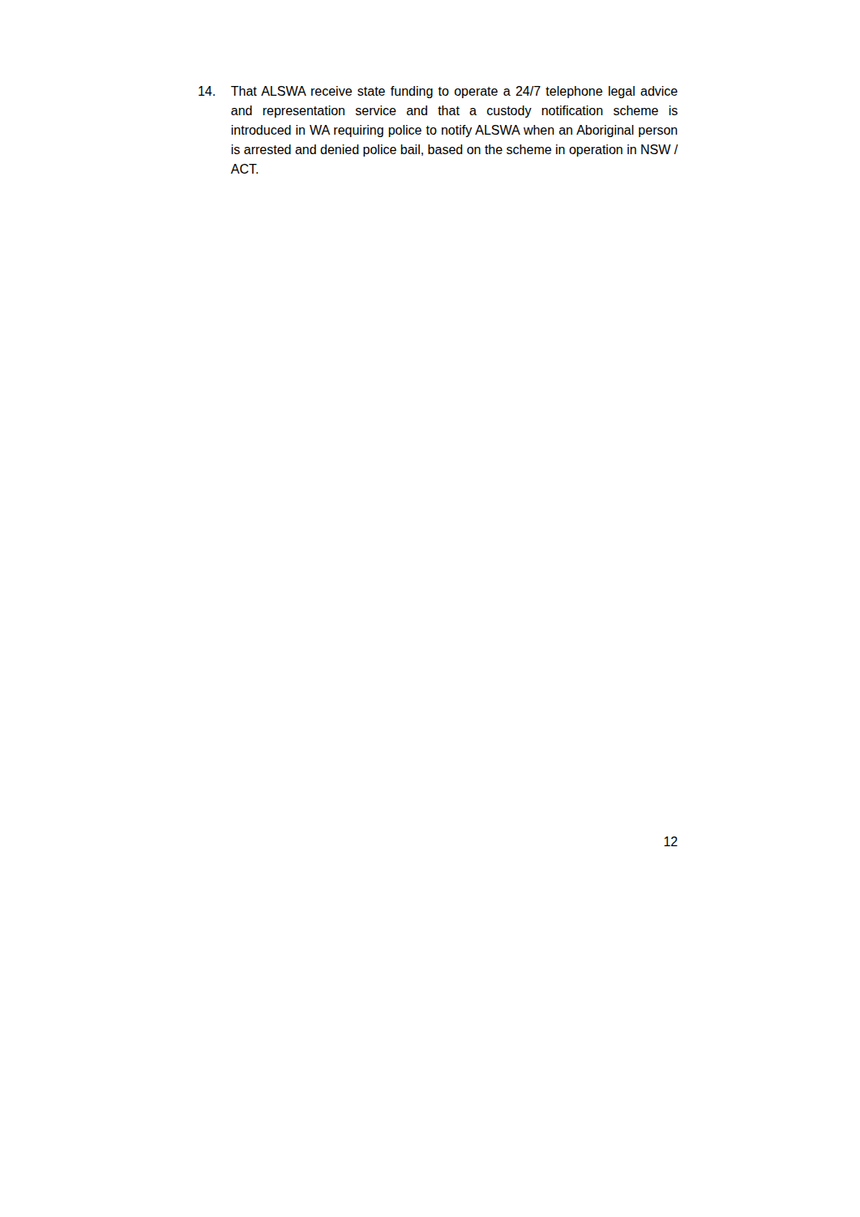14. That ALSWA receive state funding to operate a 24/7 telephone legal advice and representation service and that a custody notification scheme is introduced in WA requiring police to notify ALSWA when an Aboriginal person is arrested and denied police bail, based on the scheme in operation in NSW / ACT.
12